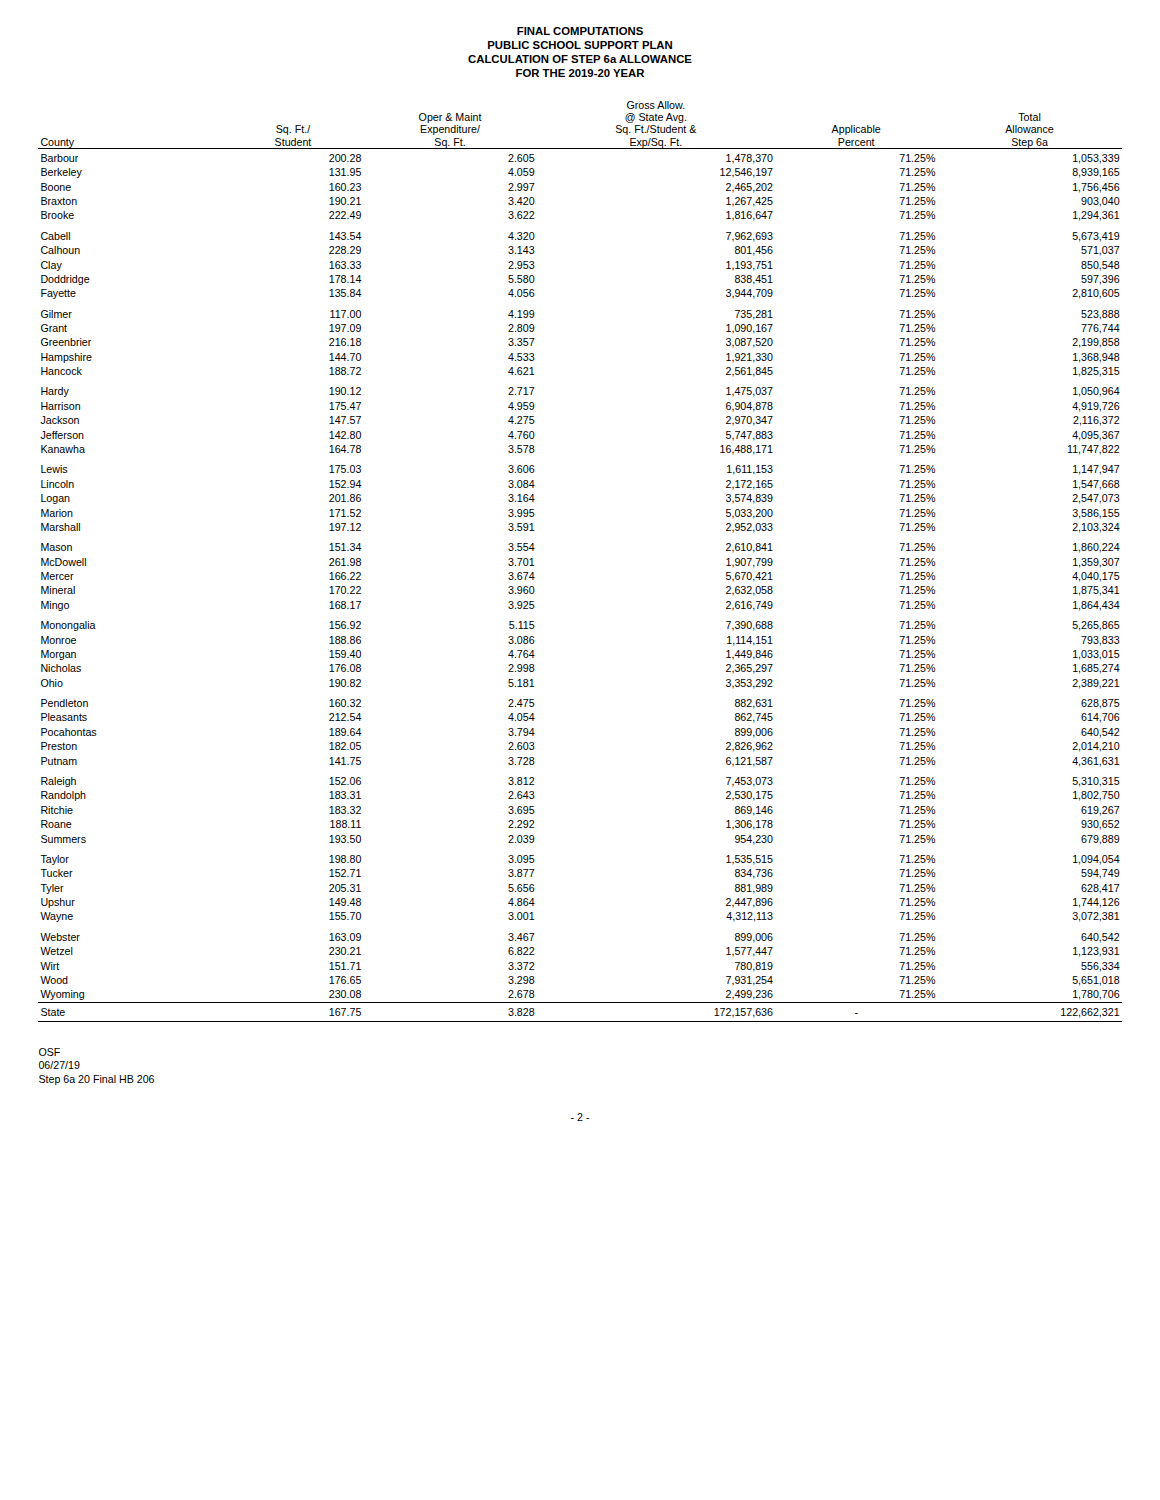FINAL COMPUTATIONS
PUBLIC SCHOOL SUPPORT PLAN
CALCULATION OF STEP 6a ALLOWANCE
FOR THE 2019-20 YEAR
| | | | Gross Allow. | | |
| --- | --- | --- | --- | --- | --- |
| | | Oper & Maint | @ State Avg. | | Total |
| | Sq. Ft./ | Expenditure/ | Sq. Ft./Student & | Applicable | Allowance |
| County | Student | Sq. Ft. | Exp/Sq. Ft. | Percent | Step 6a |
| Barbour | 200.28 | 2.605 | 1,478,370 | 71.25% | 1,053,339 |
| Berkeley | 131.95 | 4.059 | 12,546,197 | 71.25% | 8,939,165 |
| Boone | 160.23 | 2.997 | 2,465,202 | 71.25% | 1,756,456 |
| Braxton | 190.21 | 3.420 | 1,267,425 | 71.25% | 903,040 |
| Brooke | 222.49 | 3.622 | 1,816,647 | 71.25% | 1,294,361 |
| Cabell | 143.54 | 4.320 | 7,962,693 | 71.25% | 5,673,419 |
| Calhoun | 228.29 | 3.143 | 801,456 | 71.25% | 571,037 |
| Clay | 163.33 | 2.953 | 1,193,751 | 71.25% | 850,548 |
| Doddridge | 178.14 | 5.580 | 838,451 | 71.25% | 597,396 |
| Fayette | 135.84 | 4.056 | 3,944,709 | 71.25% | 2,810,605 |
| Gilmer | 117.00 | 4.199 | 735,281 | 71.25% | 523,888 |
| Grant | 197.09 | 2.809 | 1,090,167 | 71.25% | 776,744 |
| Greenbrier | 216.18 | 3.357 | 3,087,520 | 71.25% | 2,199,858 |
| Hampshire | 144.70 | 4.533 | 1,921,330 | 71.25% | 1,368,948 |
| Hancock | 188.72 | 4.621 | 2,561,845 | 71.25% | 1,825,315 |
| Hardy | 190.12 | 2.717 | 1,475,037 | 71.25% | 1,050,964 |
| Harrison | 175.47 | 4.959 | 6,904,878 | 71.25% | 4,919,726 |
| Jackson | 147.57 | 4.275 | 2,970,347 | 71.25% | 2,116,372 |
| Jefferson | 142.80 | 4.760 | 5,747,883 | 71.25% | 4,095,367 |
| Kanawha | 164.78 | 3.578 | 16,488,171 | 71.25% | 11,747,822 |
| Lewis | 175.03 | 3.606 | 1,611,153 | 71.25% | 1,147,947 |
| Lincoln | 152.94 | 3.084 | 2,172,165 | 71.25% | 1,547,668 |
| Logan | 201.86 | 3.164 | 3,574,839 | 71.25% | 2,547,073 |
| Marion | 171.52 | 3.995 | 5,033,200 | 71.25% | 3,586,155 |
| Marshall | 197.12 | 3.591 | 2,952,033 | 71.25% | 2,103,324 |
| Mason | 151.34 | 3.554 | 2,610,841 | 71.25% | 1,860,224 |
| McDowell | 261.98 | 3.701 | 1,907,799 | 71.25% | 1,359,307 |
| Mercer | 166.22 | 3.674 | 5,670,421 | 71.25% | 4,040,175 |
| Mineral | 170.22 | 3.960 | 2,632,058 | 71.25% | 1,875,341 |
| Mingo | 168.17 | 3.925 | 2,616,749 | 71.25% | 1,864,434 |
| Monongalia | 156.92 | 5.115 | 7,390,688 | 71.25% | 5,265,865 |
| Monroe | 188.86 | 3.086 | 1,114,151 | 71.25% | 793,833 |
| Morgan | 159.40 | 4.764 | 1,449,846 | 71.25% | 1,033,015 |
| Nicholas | 176.08 | 2.998 | 2,365,297 | 71.25% | 1,685,274 |
| Ohio | 190.82 | 5.181 | 3,353,292 | 71.25% | 2,389,221 |
| Pendleton | 160.32 | 2.475 | 882,631 | 71.25% | 628,875 |
| Pleasants | 212.54 | 4.054 | 862,745 | 71.25% | 614,706 |
| Pocahontas | 189.64 | 3.794 | 899,006 | 71.25% | 640,542 |
| Preston | 182.05 | 2.603 | 2,826,962 | 71.25% | 2,014,210 |
| Putnam | 141.75 | 3.728 | 6,121,587 | 71.25% | 4,361,631 |
| Raleigh | 152.06 | 3.812 | 7,453,073 | 71.25% | 5,310,315 |
| Randolph | 183.31 | 2.643 | 2,530,175 | 71.25% | 1,802,750 |
| Ritchie | 183.32 | 3.695 | 869,146 | 71.25% | 619,267 |
| Roane | 188.11 | 2.292 | 1,306,178 | 71.25% | 930,652 |
| Summers | 193.50 | 2.039 | 954,230 | 71.25% | 679,889 |
| Taylor | 198.80 | 3.095 | 1,535,515 | 71.25% | 1,094,054 |
| Tucker | 152.71 | 3.877 | 834,736 | 71.25% | 594,749 |
| Tyler | 205.31 | 5.656 | 881,989 | 71.25% | 628,417 |
| Upshur | 149.48 | 4.864 | 2,447,896 | 71.25% | 1,744,126 |
| Wayne | 155.70 | 3.001 | 4,312,113 | 71.25% | 3,072,381 |
| Webster | 163.09 | 3.467 | 899,006 | 71.25% | 640,542 |
| Wetzel | 230.21 | 6.822 | 1,577,447 | 71.25% | 1,123,931 |
| Wirt | 151.71 | 3.372 | 780,819 | 71.25% | 556,334 |
| Wood | 176.65 | 3.298 | 7,931,254 | 71.25% | 5,651,018 |
| Wyoming | 230.08 | 2.678 | 2,499,236 | 71.25% | 1,780,706 |
| State | 167.75 | 3.828 | 172,157,636 | - | 122,662,321 |
OSF
06/27/19
Step 6a 20 Final HB 206
- 2 -